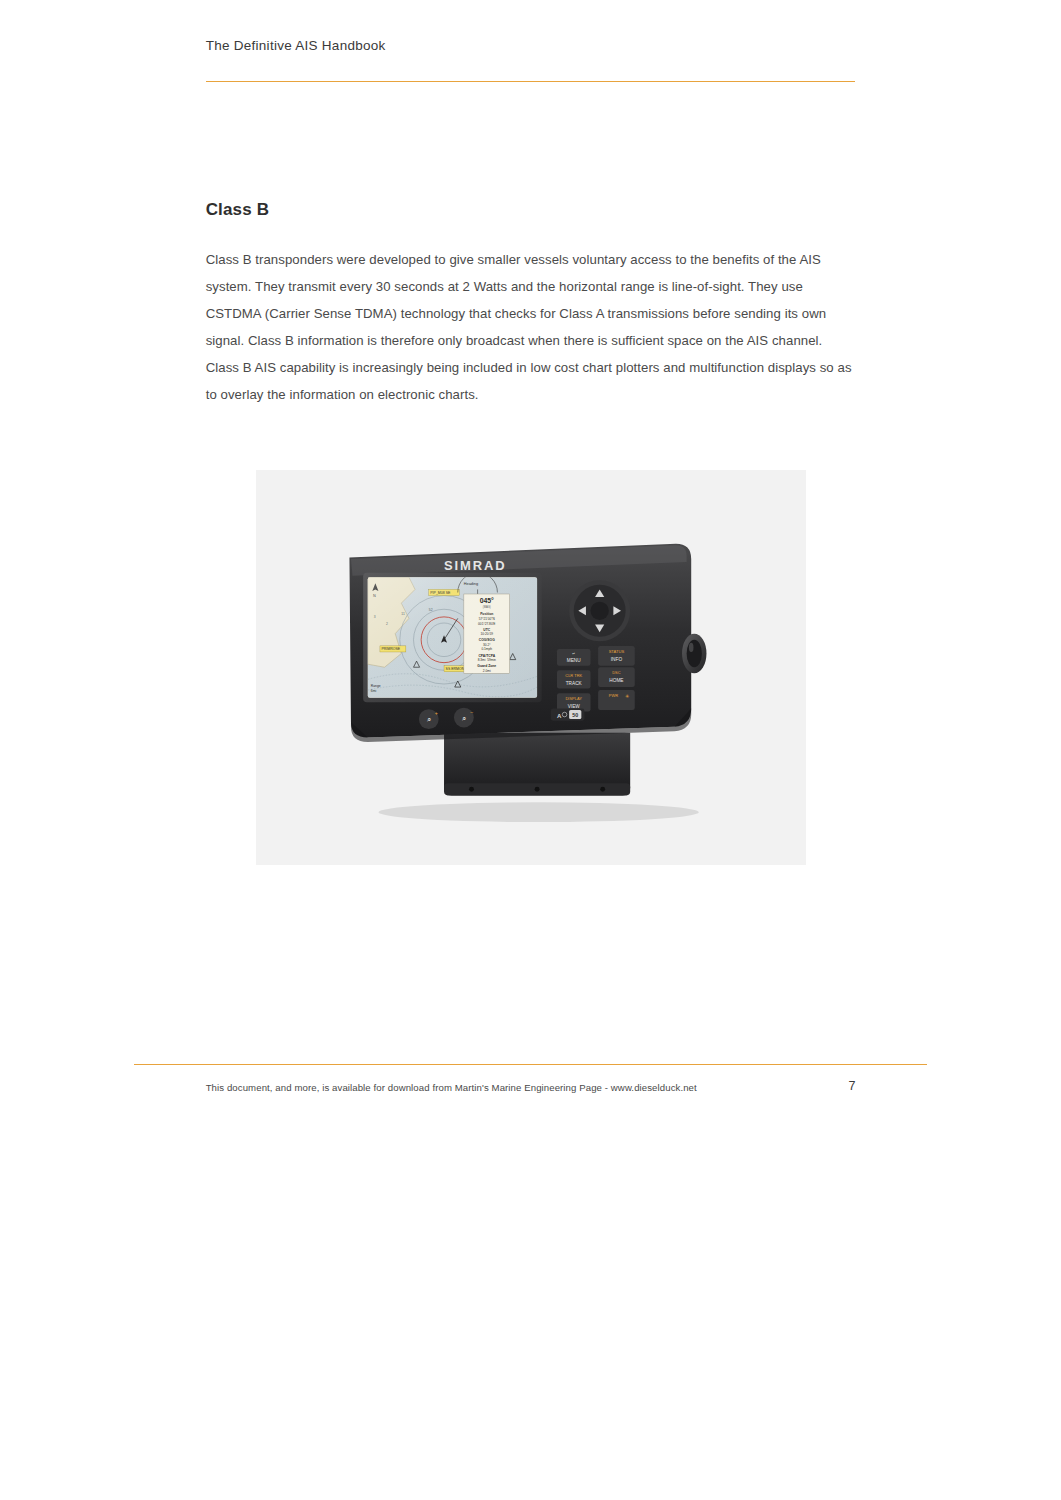The Definitive AIS Handbook
Class B
Class B transponders were developed to give smaller vessels voluntary access to the benefits of the AIS system. They transmit every 30 seconds at 2 Watts and the horizontal range is line-of-sight. They use CSTDMA (Carrier Sense TDMA) technology that checks for Class A transmissions before sending its own signal. Class B information is therefore only broadcast when there is sufficient space on the AIS channel. Class B AIS capability is increasingly being included in low cost chart plotters and multifunction displays so as to overlay the information on electronic charts.
SIMRAD N PIP_M08 SE PRIMROSE SS ERMONE 3 2 11 52 Heading 045° (MAG) Position 57°21'00"N 001°27.80'E UTC 10:20:59 COG/SOG 30.2° 0.1mph CPA/TCPA 8.3mi 59min Guard Zone 2.0mi Range 6mi ↵ MENU STATUS INFO CLR TRK TRACK DSC HOME DISPLAY VIEW PWR ✳ ⌕ + ⌕ − A 50
This document, and more, is available for download from Martin's Marine Engineering Page - www.dieselduck.net
7